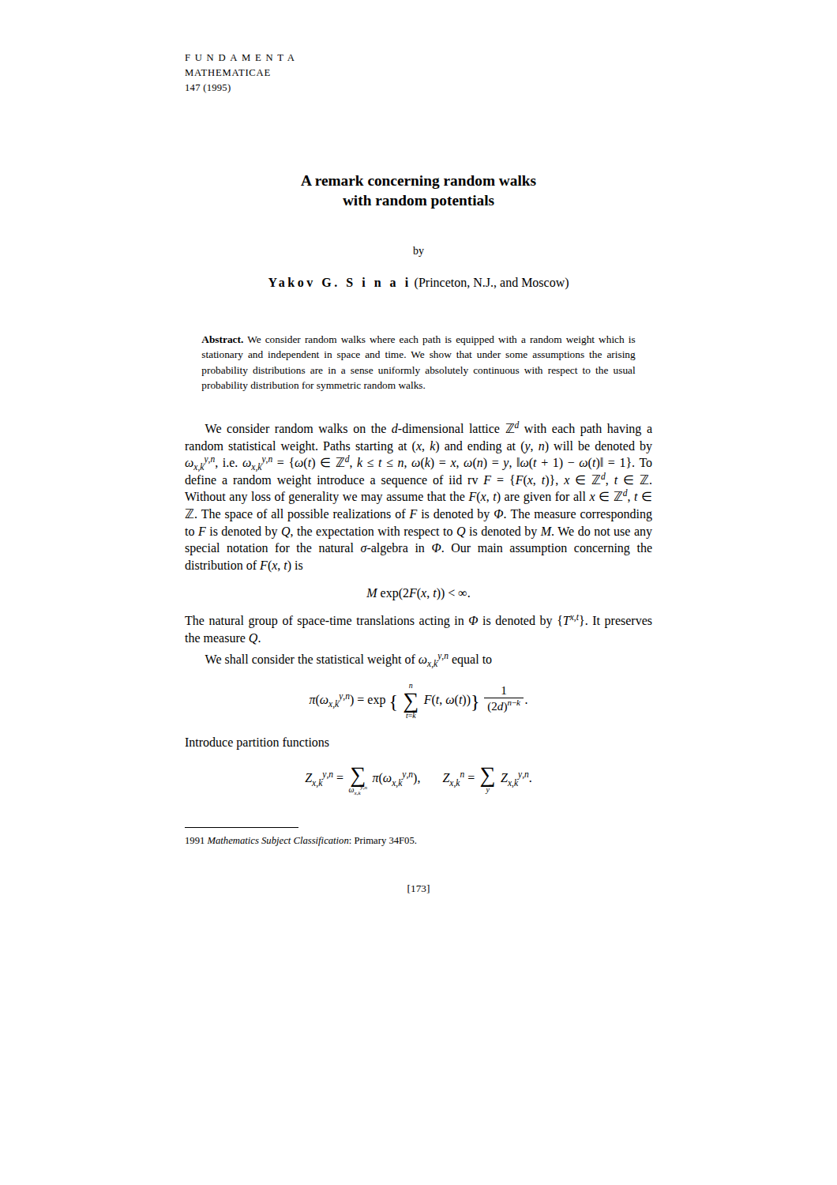FUNDAMENTA
MATHEMATICAE
147 (1995)
A remark concerning random walks
with random potentials
by
Yakov G. S i n a i (Princeton, N.J., and Moscow)
Abstract. We consider random walks where each path is equipped with a random weight which is stationary and independent in space and time. We show that under some assumptions the arising probability distributions are in a sense uniformly absolutely continuous with respect to the usual probability distribution for symmetric random walks.
We consider random walks on the d-dimensional lattice ℤd with each path having a random statistical weight. Paths starting at (x, k) and ending at (y, n) will be denoted by ωx,ky,n, i.e. ωx,ky,n = {ω(t) ∈ ℤd, k ≤ t ≤ n, ω(k) = x, ω(n) = y, ‖ω(t + 1) − ω(t)‖ = 1}. To define a random weight introduce a sequence of iid rv F = {F(x, t)}, x ∈ ℤd, t ∈ ℤ. Without any loss of generality we may assume that the F(x, t) are given for all x ∈ ℤd, t ∈ ℤ. The space of all possible realizations of F is denoted by Φ. The measure corresponding to F is denoted by Q, the expectation with respect to Q is denoted by M. We do not use any special notation for the natural σ-algebra in Φ. Our main assumption concerning the distribution of F(x, t) is
M exp(2F(x, t)) < ∞.
The natural group of space-time translations acting in Φ is denoted by {Tx,t}. It preserves the measure Q.
We shall consider the statistical weight of ωx,ky,n equal to
π(ωx,ky,n) = exp { n∑t=k F(t, ω(t))} 1(2d)n−k.
Introduce partition functions
Zx,ky,n = ∑ωx,ky,n π(ωx,ky,n), Zx,kn = ∑y Zx,ky,n.
1991 Mathematics Subject Classification: Primary 34F05.
[173]